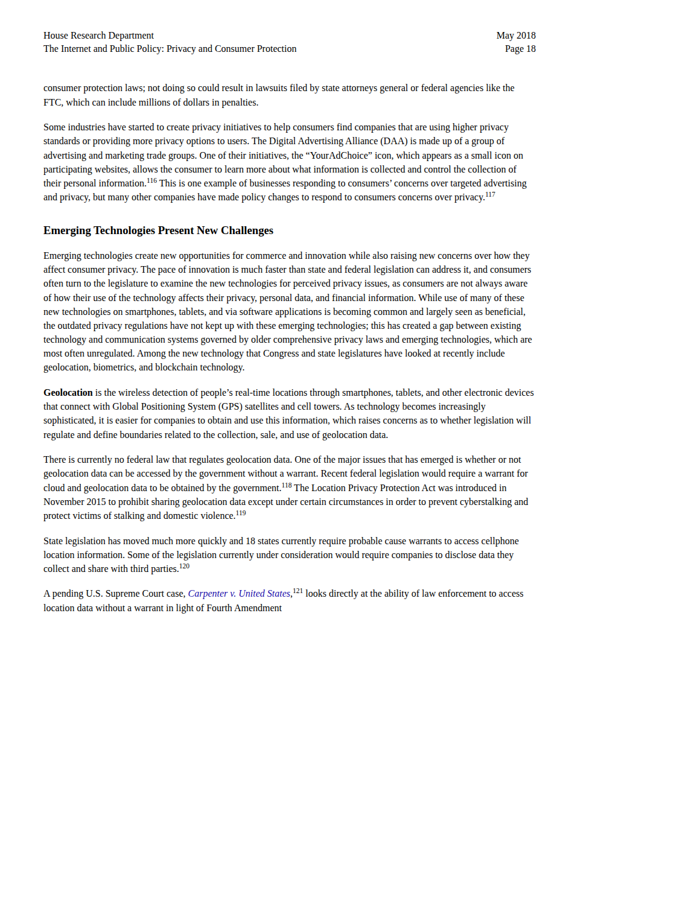House Research Department
The Internet and Public Policy: Privacy and Consumer Protection
May 2018
Page 18
consumer protection laws; not doing so could result in lawsuits filed by state attorneys general or federal agencies like the FTC, which can include millions of dollars in penalties.
Some industries have started to create privacy initiatives to help consumers find companies that are using higher privacy standards or providing more privacy options to users. The Digital Advertising Alliance (DAA) is made up of a group of advertising and marketing trade groups. One of their initiatives, the “YourAdChoice” icon, which appears as a small icon on participating websites, allows the consumer to learn more about what information is collected and control the collection of their personal information.116 This is one example of businesses responding to consumers’ concerns over targeted advertising and privacy, but many other companies have made policy changes to respond to consumers concerns over privacy.117
Emerging Technologies Present New Challenges
Emerging technologies create new opportunities for commerce and innovation while also raising new concerns over how they affect consumer privacy. The pace of innovation is much faster than state and federal legislation can address it, and consumers often turn to the legislature to examine the new technologies for perceived privacy issues, as consumers are not always aware of how their use of the technology affects their privacy, personal data, and financial information. While use of many of these new technologies on smartphones, tablets, and via software applications is becoming common and largely seen as beneficial, the outdated privacy regulations have not kept up with these emerging technologies; this has created a gap between existing technology and communication systems governed by older comprehensive privacy laws and emerging technologies, which are most often unregulated. Among the new technology that Congress and state legislatures have looked at recently include geolocation, biometrics, and blockchain technology.
Geolocation is the wireless detection of people’s real-time locations through smartphones, tablets, and other electronic devices that connect with Global Positioning System (GPS) satellites and cell towers. As technology becomes increasingly sophisticated, it is easier for companies to obtain and use this information, which raises concerns as to whether legislation will regulate and define boundaries related to the collection, sale, and use of geolocation data.
There is currently no federal law that regulates geolocation data. One of the major issues that has emerged is whether or not geolocation data can be accessed by the government without a warrant. Recent federal legislation would require a warrant for cloud and geolocation data to be obtained by the government.118 The Location Privacy Protection Act was introduced in November 2015 to prohibit sharing geolocation data except under certain circumstances in order to prevent cyberstalking and protect victims of stalking and domestic violence.119
State legislation has moved much more quickly and 18 states currently require probable cause warrants to access cellphone location information. Some of the legislation currently under consideration would require companies to disclose data they collect and share with third parties.120
A pending U.S. Supreme Court case, Carpenter v. United States,121 looks directly at the ability of law enforcement to access location data without a warrant in light of Fourth Amendment